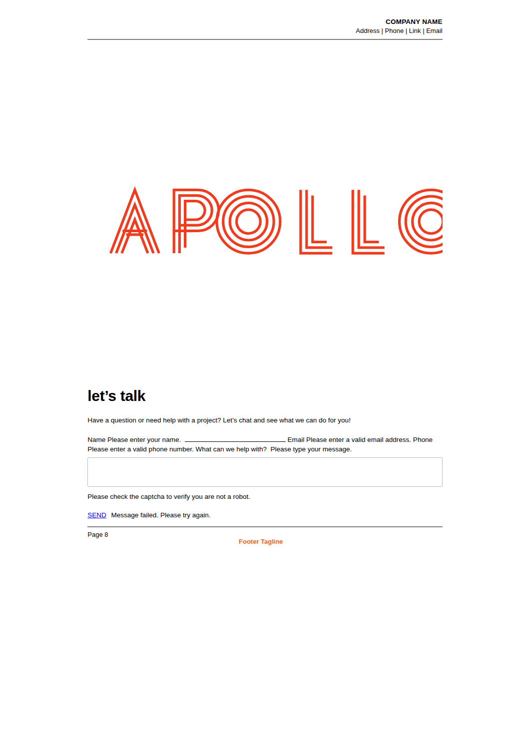COMPANY NAME
Address | Phone | Link | Email
let’s talk
Have a question or need help with a project? Let’s chat and see what we can do for you!
Name Please enter your name. Email Please enter a valid email address. Phone Please enter a valid phone number. What can we help with? Please type your message.
Please check the captcha to verify you are not a robot.
SEND Message failed. Please try again.
Page 8
Footer Tagline